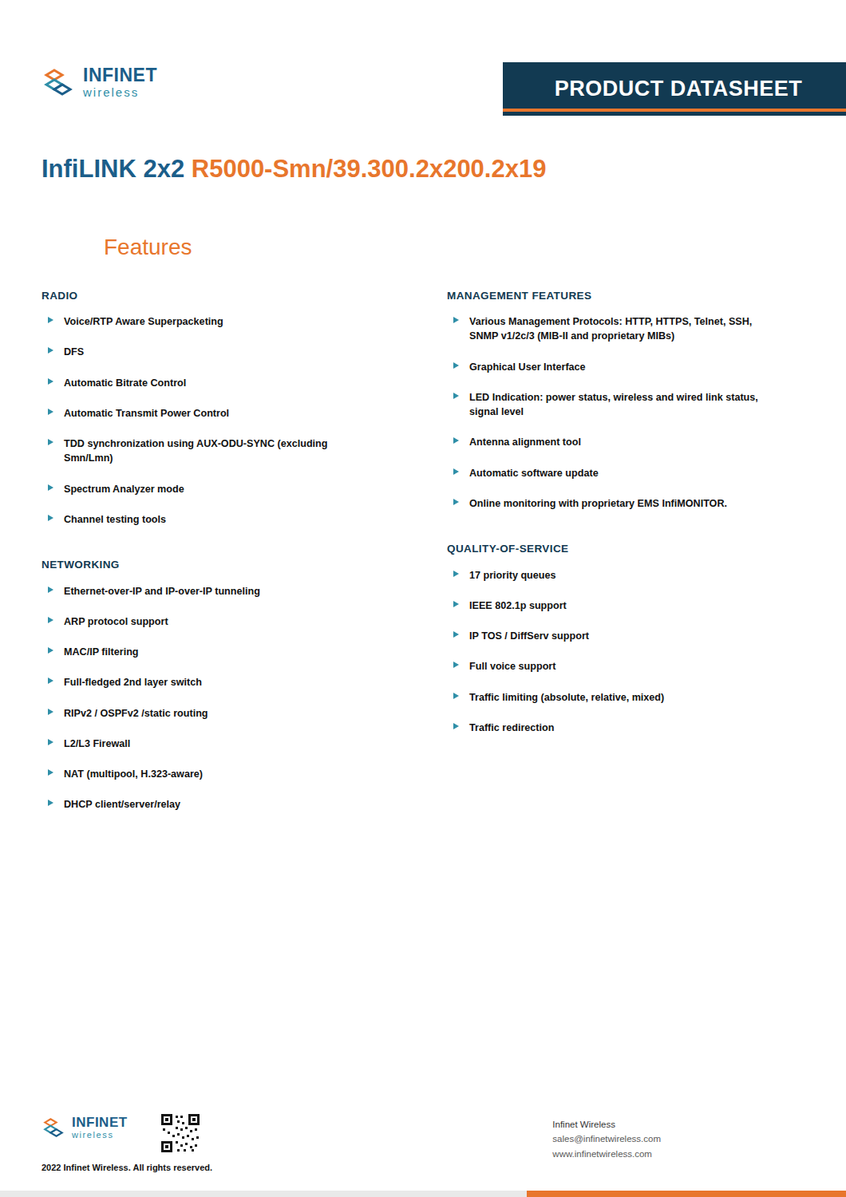INFINET wireless
PRODUCT DATASHEET
InfiLINK 2x2 R5000-Smn/39.300.2x200.2x19
Features
Radio
Voice/RTP Aware Superpacketing
DFS
Automatic Bitrate Control
Automatic Transmit Power Control
TDD synchronization using AUX-ODU-SYNC (excluding
Smn/Lmn)
Spectrum Analyzer mode
Channel testing tools
Networking
Ethernet-over-IP and IP-over-IP tunneling
ARP protocol support
MAC/IP filtering
Full-fledged 2nd layer switch
RIPv2 / OSPFv2 /static routing
L2/L3 Firewall
NAT (multipool, H.323-aware)
DHCP client/server/relay
Management Features
Various Management Protocols: HTTP, HTTPS, Telnet, SSH,
SNMP v1/2c/3 (MIB-II and proprietary MIBs)
Graphical User Interface
LED Indication: power status, wireless and wired link status,
signal level
Antenna alignment tool
Automatic software update
Online monitoring with proprietary EMS InfiMONITOR.
Quality-of-Service
17 priority queues
IEEE 802.1p support
IP TOS / DiffServ support
Full voice support
Traffic limiting (absolute, relative, mixed)
Traffic redirection
INFINET wireless
Infinet Wireless
sales@infinetwireless.com
www.infinetwireless.com
2022 Infinet Wireless. All rights reserved.